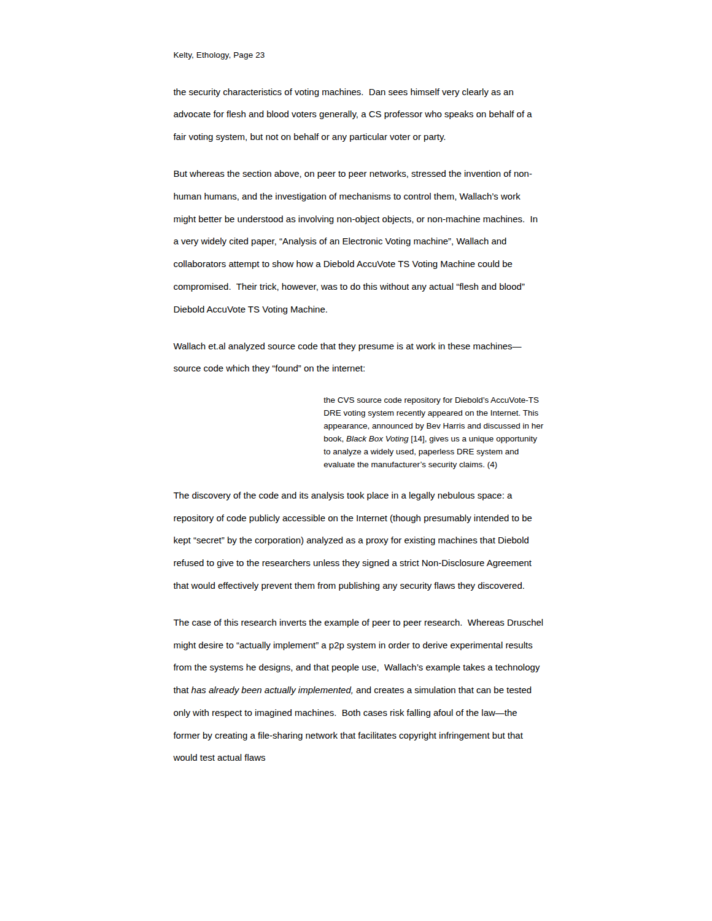Kelty, Ethology, Page 23
the security characteristics of voting machines. Dan sees himself very clearly as an advocate for flesh and blood voters generally, a CS professor who speaks on behalf of a fair voting system, but not on behalf or any particular voter or party.
But whereas the section above, on peer to peer networks, stressed the invention of non-human humans, and the investigation of mechanisms to control them, Wallach’s work might better be understood as involving non-object objects, or non-machine machines. In a very widely cited paper, “Analysis of an Electronic Voting machine”, Wallach and collaborators attempt to show how a Diebold AccuVote TS Voting Machine could be compromised. Their trick, however, was to do this without any actual “flesh and blood” Diebold AccuVote TS Voting Machine.
Wallach et.al analyzed source code that they presume is at work in these machines—source code which they “found” on the internet:
the CVS source code repository for Diebold’s AccuVote-TS DRE voting system recently appeared on the Internet. This appearance, announced by Bev Harris and discussed in her book, Black Box Voting [14], gives us a unique opportunity to analyze a widely used, paperless DRE system and evaluate the manufacturer’s security claims. (4)
The discovery of the code and its analysis took place in a legally nebulous space: a repository of code publicly accessible on the Internet (though presumably intended to be kept “secret” by the corporation) analyzed as a proxy for existing machines that Diebold refused to give to the researchers unless they signed a strict Non-Disclosure Agreement that would effectively prevent them from publishing any security flaws they discovered.
The case of this research inverts the example of peer to peer research. Whereas Druschel might desire to “actually implement” a p2p system in order to derive experimental results from the systems he designs, and that people use, Wallach’s example takes a technology that has already been actually implemented, and creates a simulation that can be tested only with respect to imagined machines. Both cases risk falling afoul of the law—the former by creating a file-sharing network that facilitates copyright infringement but that would test actual flaws